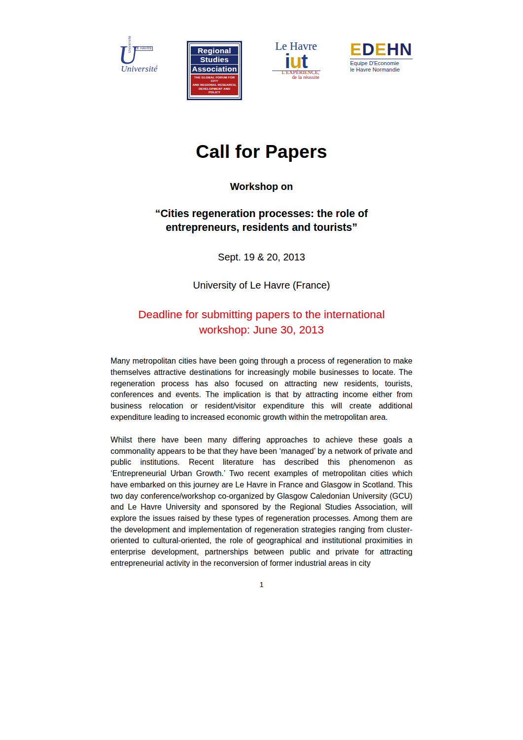U LE HAVRE Université Université
Regional
Studies
Association
THE GLOBAL FORUM FOR CITY
AND REGIONAL RESEARCH,
DEVELOPMENT AND POLICY
Le Havre
iut
L'EXPÉRIENCE,
de la réussite
EDEHN
Equipe D'Economie
le Havre Normandie
Call for Papers
Workshop on
“Cities regeneration processes: the role of
entrepreneurs, residents and tourists”
Sept. 19 & 20, 2013
University of Le Havre (France)
Deadline for submitting papers to the international
workshop: June 30, 2013
Many metropolitan cities have been going through a process of regeneration to make themselves attractive destinations for increasingly mobile businesses to locate. The regeneration process has also focused on attracting new residents, tourists, conferences and events. The implication is that by attracting income either from business relocation or resident/visitor expenditure this will create additional expenditure leading to increased economic growth within the metropolitan area.
Whilst there have been many differing approaches to achieve these goals a commonality appears to be that they have been ‘managed’ by a network of private and public institutions. Recent literature has described this phenomenon as ‘Entrepreneurial Urban Growth.’ Two recent examples of metropolitan cities which have embarked on this journey are Le Havre in France and Glasgow in Scotland. This two day conference/workshop co-organized by Glasgow Caledonian University (GCU) and Le Havre University and sponsored by the Regional Studies Association, will explore the issues raised by these types of regeneration processes. Among them are the development and implementation of regeneration strategies ranging from cluster-oriented to cultural-oriented, the role of geographical and institutional proximities in enterprise development, partnerships between public and private for attracting entrepreneurial activity in the reconversion of former industrial areas in city
1